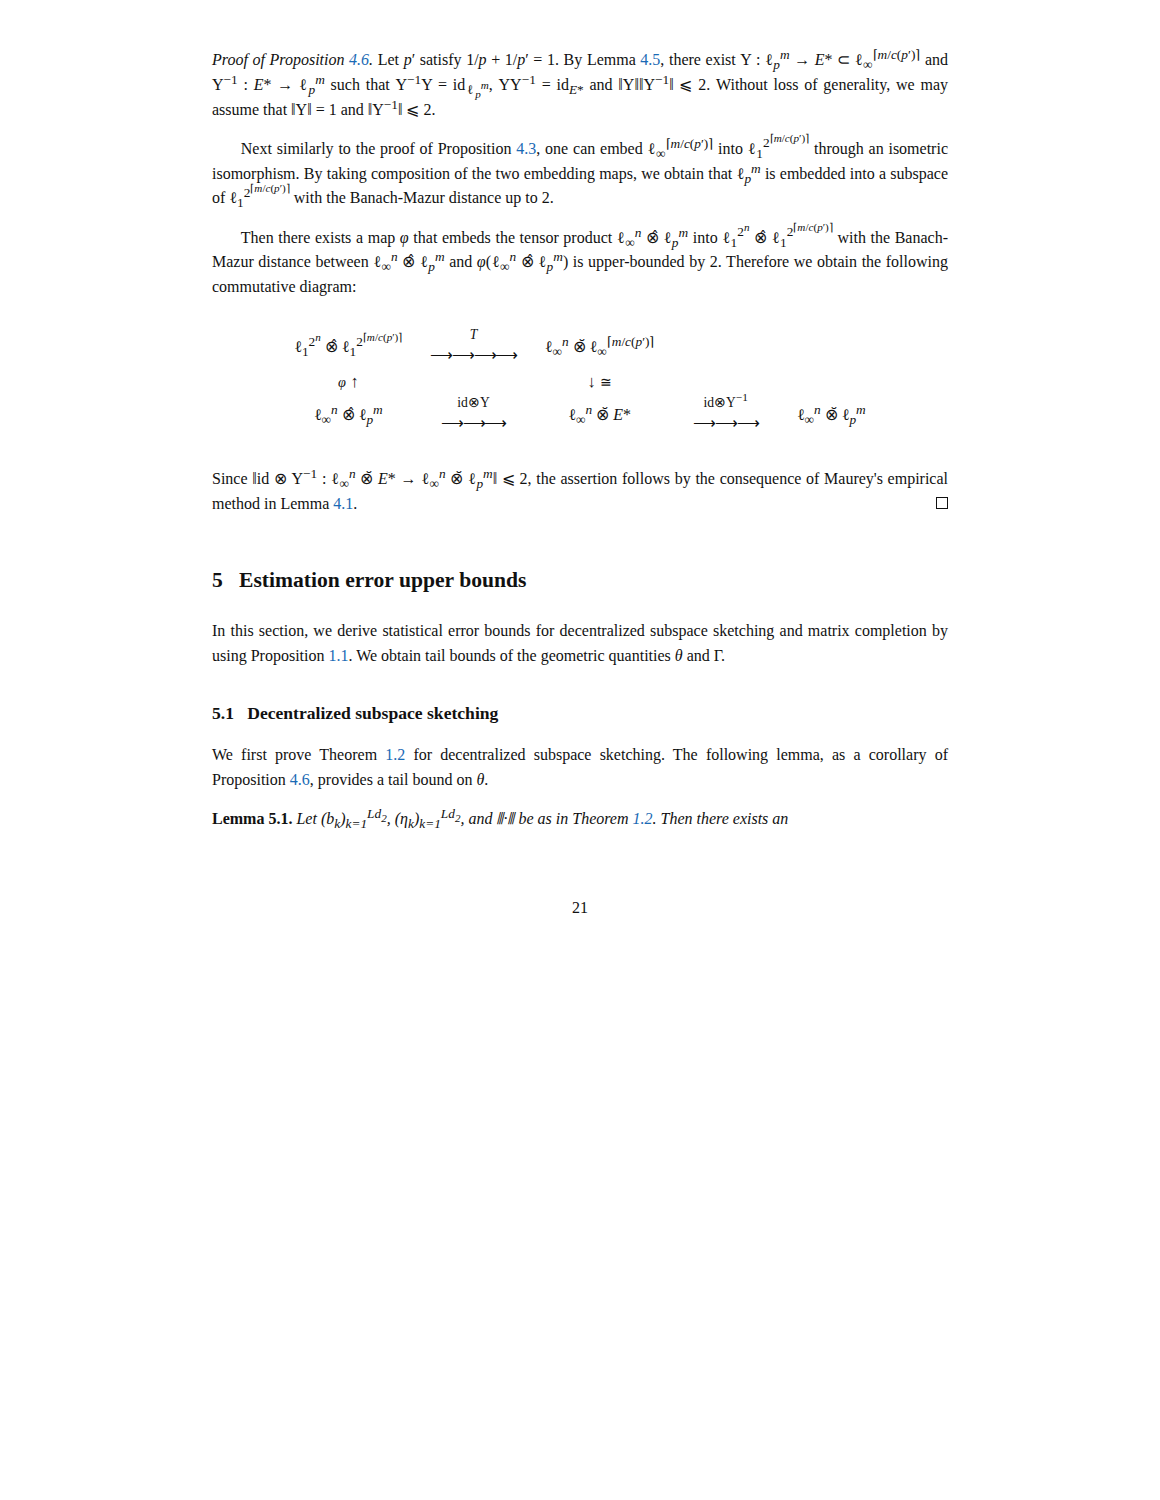Proof of Proposition 4.6. Let p′ satisfy 1/p + 1/p′ = 1. By Lemma 4.5, there exist Υ : ℓpm → E* ⊂ ℓ∞⌈m/c(p′)⌉ and Υ−1 : E* → ℓpm such that Υ−1Υ = idℓpm, ΥΥ−1 = idE* and ‖Υ‖‖Υ−1‖ ⩽ 2. Without loss of generality, we may assume that ‖Υ‖ = 1 and ‖Υ−1‖ ⩽ 2.
Next similarly to the proof of Proposition 4.3, one can embed ℓ∞⌈m/c(p′)⌉ into ℓ12⌈m/c(p′)⌉ through an isometric isomorphism. By taking composition of the two embedding maps, we obtain that ℓpm is embedded into a subspace of ℓ12⌈m/c(p′)⌉ with the Banach-Mazur distance up to 2.
Then there exists a map φ that embeds the tensor product ℓ∞n ⊗̂ ℓpm into ℓ12n ⊗̂ ℓ12⌈m/c(p′)⌉ with the Banach-Mazur distance between ℓ∞n ⊗̂ ℓpm and φ(ℓ∞n ⊗̂ ℓpm) is upper-bounded by 2. Therefore we obtain the following commutative diagram:
| ℓ 1 2 n ⊗̂ ℓ 1 2 ⌈ m / c ( p ′)⌉ | T ⟶⟶⟶⟶ | ℓ ∞ n ⊗̆ ℓ ∞ ⌈ m / c ( p ′)⌉ | | |
| φ ↑ | | ↓ ≅ | | |
| ℓ ∞ n ⊗̂ ℓ p m | id⊗Υ ⟶⟶⟶ | ℓ ∞ n ⊗̆ E * | id⊗Υ −1 ⟶⟶⟶ | ℓ ∞ n ⊗̆ ℓ p m |
Since ‖id ⊗ Υ−1 : ℓ∞n ⊗̆ E* → ℓ∞n ⊗̆ ℓpm‖ ⩽ 2, the assertion follows by the consequence of Maurey's empirical method in Lemma 4.1.
5 Estimation error upper bounds
In this section, we derive statistical error bounds for decentralized subspace sketching and matrix completion by using Proposition 1.1. We obtain tail bounds of the geometric quantities θ and Γ.
5.1 Decentralized subspace sketching
We first prove Theorem 1.2 for decentralized subspace sketching. The following lemma, as a corollary of Proposition 4.6, provides a tail bound on θ.
Lemma 5.1. Let (bk)k=1Ld2, (ηk)k=1Ld2, and ⦀·⦀ be as in Theorem 1.2. Then there exists an
21